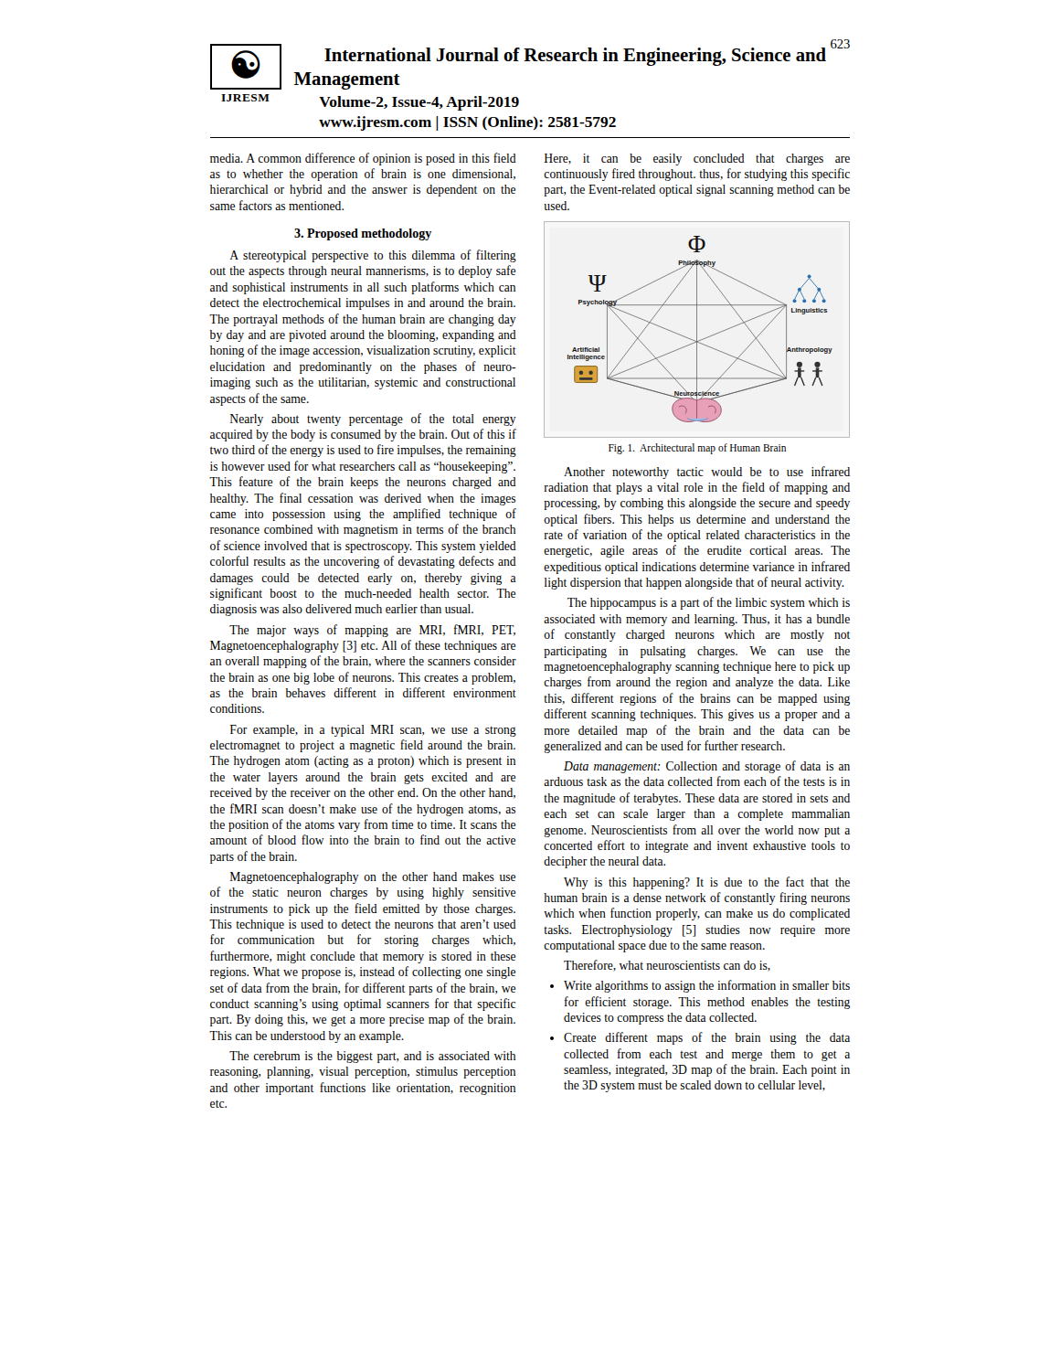623
☯ IJRESM
International Journal of Research in Engineering, Science and Management
Volume-2, Issue-4, April-2019
www.ijresm.com | ISSN (Online): 2581-5792
media. A common difference of opinion is posed in this field as to whether the operation of brain is one dimensional, hierarchical or hybrid and the answer is dependent on the same factors as mentioned.
3. Proposed methodology
A stereotypical perspective to this dilemma of filtering out the aspects through neural mannerisms, is to deploy safe and sophistical instruments in all such platforms which can detect the electrochemical impulses in and around the brain. The portrayal methods of the human brain are changing day by day and are pivoted around the blooming, expanding and honing of the image accession, visualization scrutiny, explicit elucidation and predominantly on the phases of neuro-imaging such as the utilitarian, systemic and constructional aspects of the same.
Nearly about twenty percentage of the total energy acquired by the body is consumed by the brain. Out of this if two third of the energy is used to fire impulses, the remaining is however used for what researchers call as “housekeeping”. This feature of the brain keeps the neurons charged and healthy. The final cessation was derived when the images came into possession using the amplified technique of resonance combined with magnetism in terms of the branch of science involved that is spectroscopy. This system yielded colorful results as the uncovering of devastating defects and damages could be detected early on, thereby giving a significant boost to the much-needed health sector. The diagnosis was also delivered much earlier than usual.
The major ways of mapping are MRI, fMRI, PET, Magnetoencephalography [3] etc. All of these techniques are an overall mapping of the brain, where the scanners consider the brain as one big lobe of neurons. This creates a problem, as the brain behaves different in different environment conditions.
For example, in a typical MRI scan, we use a strong electromagnet to project a magnetic field around the brain. The hydrogen atom (acting as a proton) which is present in the water layers around the brain gets excited and are received by the receiver on the other end. On the other hand, the fMRI scan doesn’t make use of the hydrogen atoms, as the position of the atoms vary from time to time. It scans the amount of blood flow into the brain to find out the active parts of the brain.
Magnetoencephalography on the other hand makes use of the static neuron charges by using highly sensitive instruments to pick up the field emitted by those charges. This technique is used to detect the neurons that aren’t used for communication but for storing charges which, furthermore, might conclude that memory is stored in these regions. What we propose is, instead of collecting one single set of data from the brain, for different parts of the brain, we conduct scanning’s using optimal scanners for that specific part. By doing this, we get a more precise map of the brain. This can be understood by an example.
The cerebrum is the biggest part, and is associated with reasoning, planning, visual perception, stimulus perception and other important functions like orientation, recognition etc.
Here, it can be easily concluded that charges are continuously fired throughout. thus, for studying this specific part, the Event-related optical signal scanning method can be used.
Φ Philosophy Ψ Psychology Linguistics Artificial Intelligence Anthropology Neuroscience
Fig. 1. Architectural map of Human Brain
Another noteworthy tactic would be to use infrared radiation that plays a vital role in the field of mapping and processing, by combing this alongside the secure and speedy optical fibers. This helps us determine and understand the rate of variation of the optical related characteristics in the energetic, agile areas of the erudite cortical areas. The expeditious optical indications determine variance in infrared light dispersion that happen alongside that of neural activity.
The hippocampus is a part of the limbic system which is associated with memory and learning. Thus, it has a bundle of constantly charged neurons which are mostly not participating in pulsating charges. We can use the magnetoencephalography scanning technique here to pick up charges from around the region and analyze the data. Like this, different regions of the brains can be mapped using different scanning techniques. This gives us a proper and a more detailed map of the brain and the data can be generalized and can be used for further research.
Data management: Collection and storage of data is an arduous task as the data collected from each of the tests is in the magnitude of terabytes. These data are stored in sets and each set can scale larger than a complete mammalian genome. Neuroscientists from all over the world now put a concerted effort to integrate and invent exhaustive tools to decipher the neural data.
Why is this happening? It is due to the fact that the human brain is a dense network of constantly firing neurons which when function properly, can make us do complicated tasks. Electrophysiology [5] studies now require more computational space due to the same reason.
Therefore, what neuroscientists can do is,
Write algorithms to assign the information in smaller bits for efficient storage. This method enables the testing devices to compress the data collected.
Create different maps of the brain using the data collected from each test and merge them to get a seamless, integrated, 3D map of the brain. Each point in the 3D system must be scaled down to cellular level,